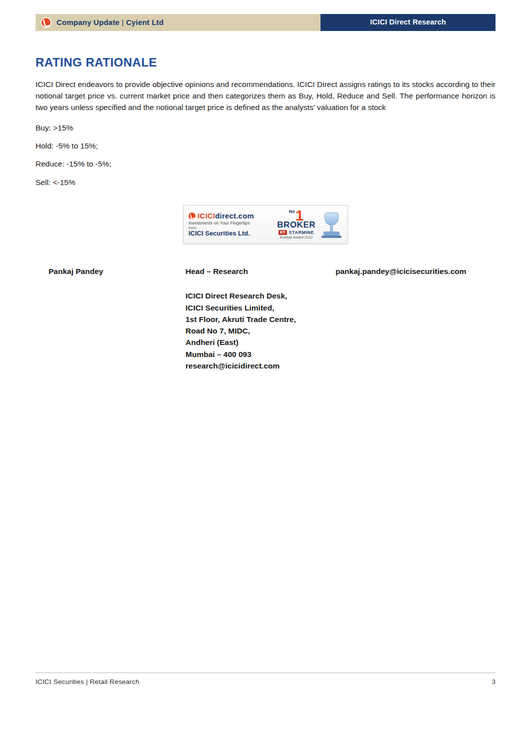Company Update | Cyient Ltd
ICICI Direct Research
RATING RATIONALE
ICICI Direct endeavors to provide objective opinions and recommendations. ICICI Direct assigns ratings to its stocks according to their notional target price vs. current market price and then categorizes them as Buy, Hold, Reduce and Sell. The performance horizon is two years unless specified and the notional target price is defined as the analysts' valuation for a stock
Buy: >15%
Hold: -5% to 15%;
Reduce: -15% to -5%;
Sell: <-15%
ICICIdirect.com
Investments on Your Fingertips
from
ICICI Securities Ltd.
No 1
BROKER
ET STARMINE
Analyst Award 2012
Pankaj Pandey
Head – Research
pankaj.pandey@icicisecurities.com
ICICI Direct Research Desk,
ICICI Securities Limited,
1st Floor, Akruti Trade Centre,
Road No 7, MIDC,
Andheri (East)
Mumbai – 400 093
research@icicidirect.com
ICICI Securities | Retail Research
3